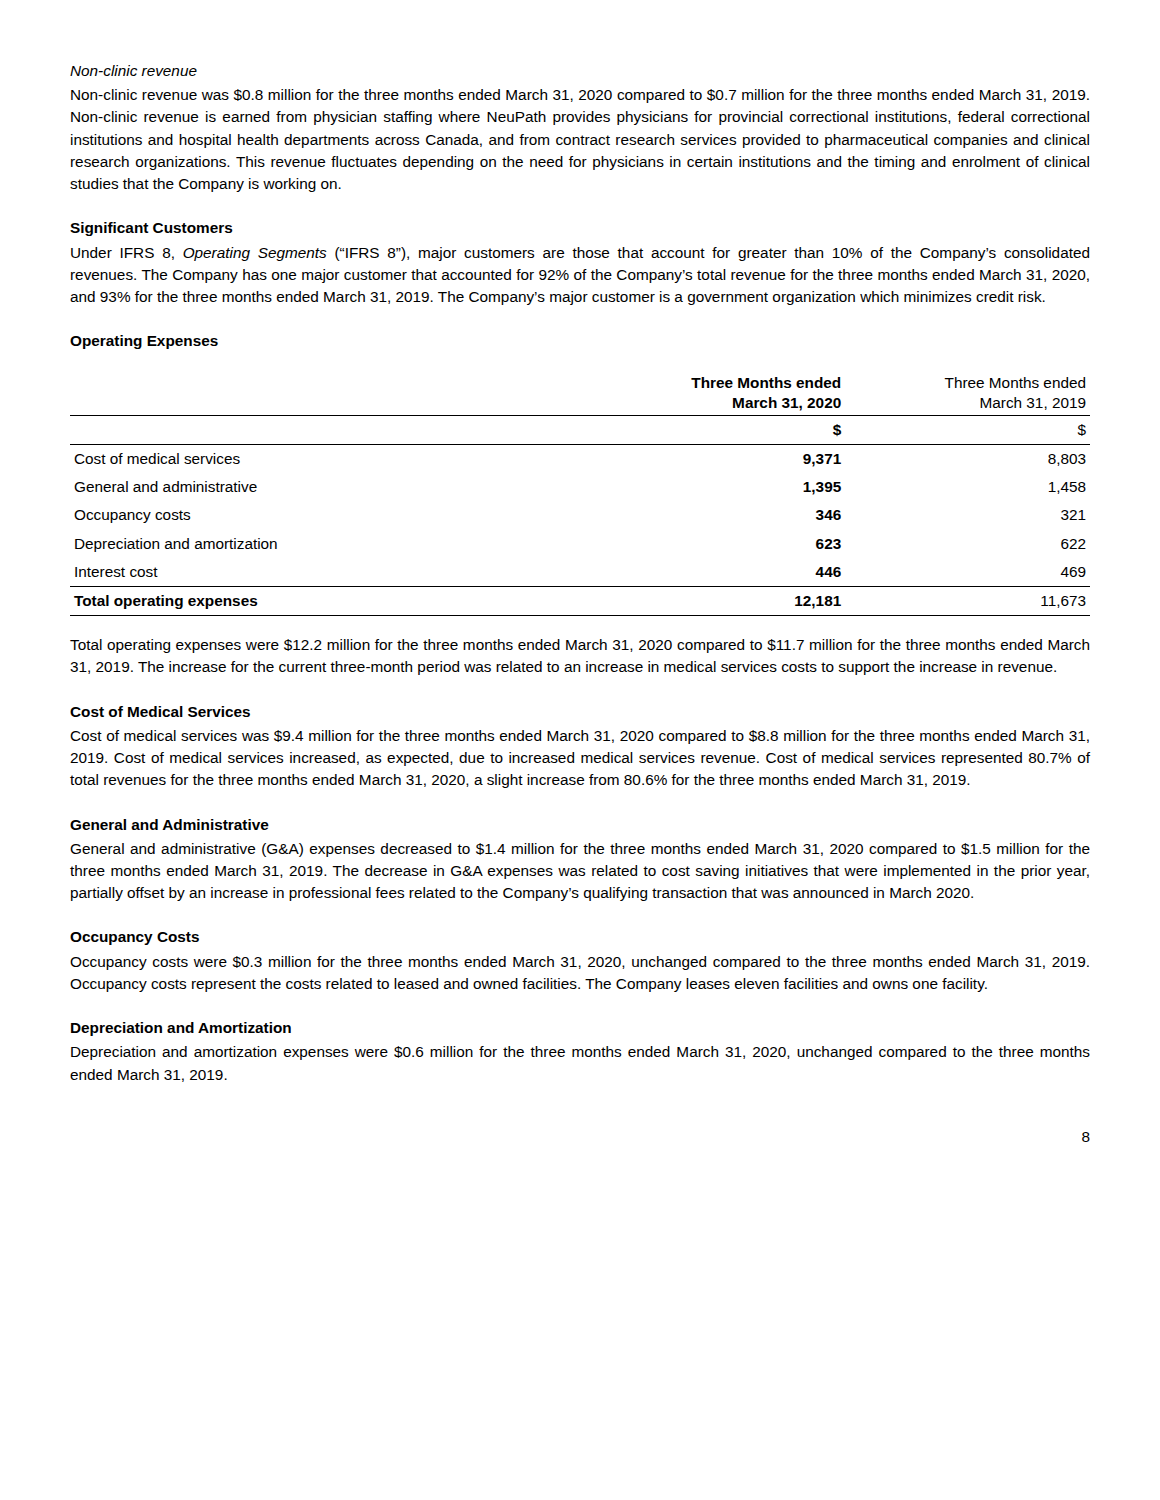Non-clinic revenue
Non-clinic revenue was $0.8 million for the three months ended March 31, 2020 compared to $0.7 million for the three months ended March 31, 2019. Non-clinic revenue is earned from physician staffing where NeuPath provides physicians for provincial correctional institutions, federal correctional institutions and hospital health departments across Canada, and from contract research services provided to pharmaceutical companies and clinical research organizations. This revenue fluctuates depending on the need for physicians in certain institutions and the timing and enrolment of clinical studies that the Company is working on.
Significant Customers
Under IFRS 8, Operating Segments (“IFRS 8”), major customers are those that account for greater than 10% of the Company’s consolidated revenues. The Company has one major customer that accounted for 92% of the Company’s total revenue for the three months ended March 31, 2020, and 93% for the three months ended March 31, 2019. The Company’s major customer is a government organization which minimizes credit risk.
Operating Expenses
| | Three Months ended March 31, 2020 | Three Months ended March 31, 2019 |
| | $ | $ |
| Cost of medical services | 9,371 | 8,803 |
| General and administrative | 1,395 | 1,458 |
| Occupancy costs | 346 | 321 |
| Depreciation and amortization | 623 | 622 |
| Interest cost | 446 | 469 |
| Total operating expenses | 12,181 | 11,673 |
Total operating expenses were $12.2 million for the three months ended March 31, 2020 compared to $11.7 million for the three months ended March 31, 2019. The increase for the current three-month period was related to an increase in medical services costs to support the increase in revenue.
Cost of Medical Services
Cost of medical services was $9.4 million for the three months ended March 31, 2020 compared to $8.8 million for the three months ended March 31, 2019. Cost of medical services increased, as expected, due to increased medical services revenue. Cost of medical services represented 80.7% of total revenues for the three months ended March 31, 2020, a slight increase from 80.6% for the three months ended March 31, 2019.
General and Administrative
General and administrative (G&A) expenses decreased to $1.4 million for the three months ended March 31, 2020 compared to $1.5 million for the three months ended March 31, 2019. The decrease in G&A expenses was related to cost saving initiatives that were implemented in the prior year, partially offset by an increase in professional fees related to the Company’s qualifying transaction that was announced in March 2020.
Occupancy Costs
Occupancy costs were $0.3 million for the three months ended March 31, 2020, unchanged compared to the three months ended March 31, 2019. Occupancy costs represent the costs related to leased and owned facilities. The Company leases eleven facilities and owns one facility.
Depreciation and Amortization
Depreciation and amortization expenses were $0.6 million for the three months ended March 31, 2020, unchanged compared to the three months ended March 31, 2019.
8